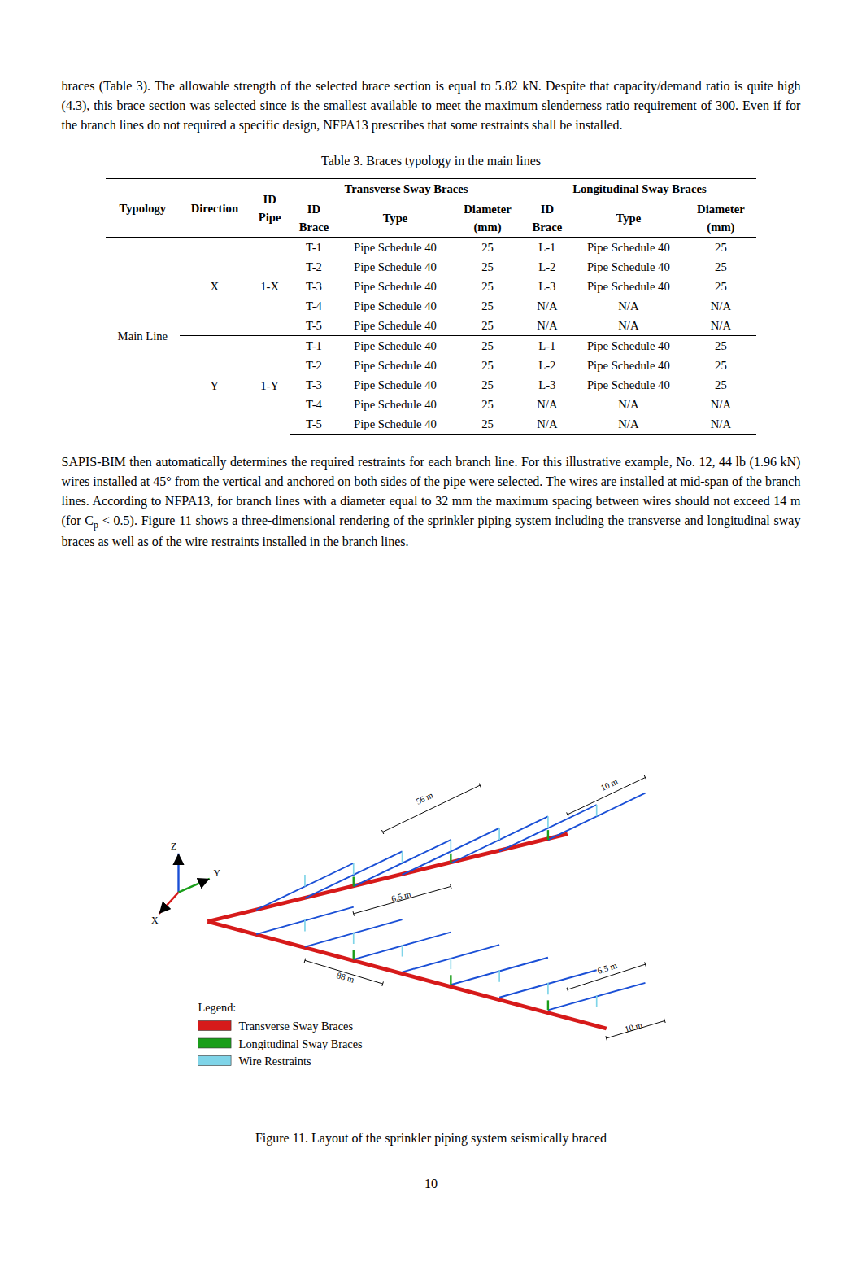braces (Table 3). The allowable strength of the selected brace section is equal to 5.82 kN. Despite that capacity/demand ratio is quite high (4.3), this brace section was selected since is the smallest available to meet the maximum slenderness ratio requirement of 300. Even if for the branch lines do not required a specific design, NFPA13 prescribes that some restraints shall be installed.
Table 3. Braces typology in the main lines
| Typology | Direction | ID Pipe | Transverse Sway Braces | Longitudinal Sway Braces |
| --- | --- | --- | --- | --- |
| ID Brace | Type | Diameter (mm) | ID Brace | Type | Diameter (mm) |
| Main Line | X | 1-X | T-1 | Pipe Schedule 40 | 25 | L-1 | Pipe Schedule 40 | 25 |
| T-2 | Pipe Schedule 40 | 25 | L-2 | Pipe Schedule 40 | 25 |
| T-3 | Pipe Schedule 40 | 25 | L-3 | Pipe Schedule 40 | 25 |
| T-4 | Pipe Schedule 40 | 25 | N/A | N/A | N/A |
| T-5 | Pipe Schedule 40 | 25 | N/A | N/A | N/A |
| Y | 1-Y | T-1 | Pipe Schedule 40 | 25 | L-1 | Pipe Schedule 40 | 25 |
| T-2 | Pipe Schedule 40 | 25 | L-2 | Pipe Schedule 40 | 25 |
| T-3 | Pipe Schedule 40 | 25 | L-3 | Pipe Schedule 40 | 25 |
| T-4 | Pipe Schedule 40 | 25 | N/A | N/A | N/A |
| T-5 | Pipe Schedule 40 | 25 | N/A | N/A | N/A |
SAPIS-BIM then automatically determines the required restraints for each branch line. For this illustrative example, No. 12, 44 lb (1.96 kN) wires installed at 45° from the vertical and anchored on both sides of the pipe were selected. The wires are installed at mid-span of the branch lines. According to NFPA13, for branch lines with a diameter equal to 32 mm the maximum spacing between wires should not exceed 14 m (for Cp < 0.5). Figure 11 shows a three-dimensional rendering of the sprinkler piping system including the transverse and longitudinal sway braces as well as of the wire restraints installed in the branch lines.
Z Y X 10 m 56 m 6.5 m 6.5 m 10 m 88 m Legend: Transverse Sway Braces Longitudinal Sway Braces Wire Restraints
Figure 11. Layout of the sprinkler piping system seismically braced
10